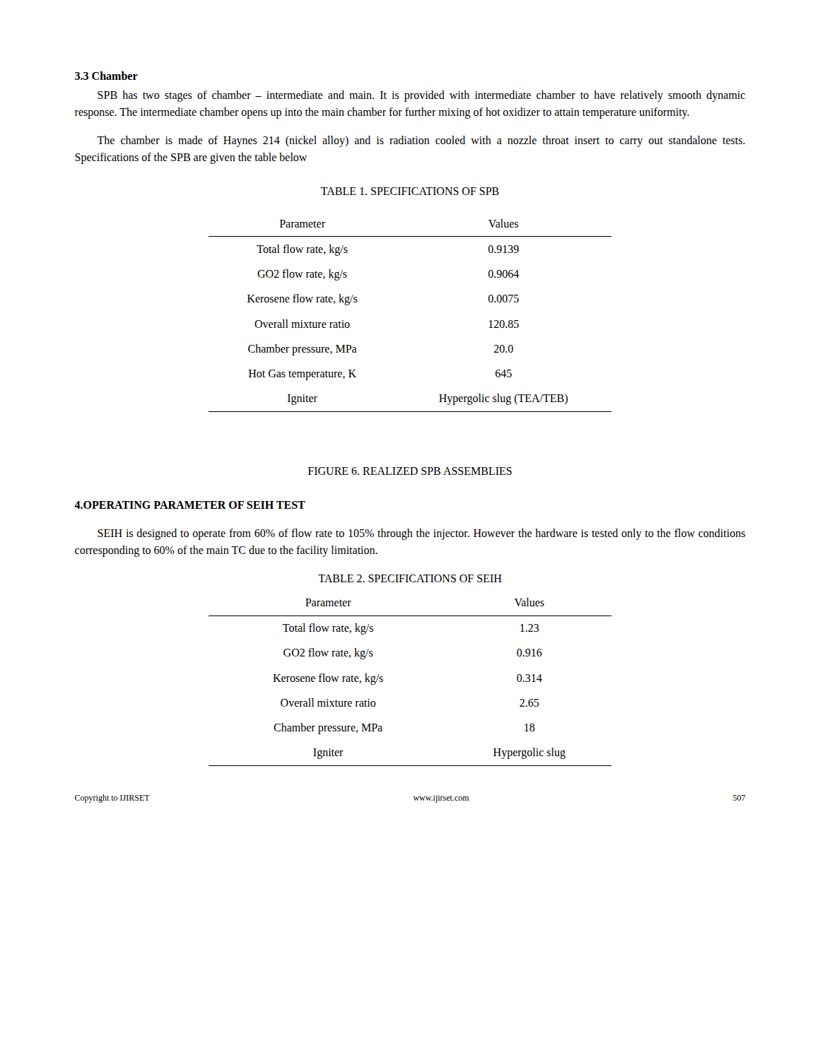3.3 Chamber
SPB has two stages of chamber – intermediate and main. It is provided with intermediate chamber to have relatively smooth dynamic response. The intermediate chamber opens up into the main chamber for further mixing of hot oxidizer to attain temperature uniformity.
The chamber is made of Haynes 214 (nickel alloy) and is radiation cooled with a nozzle throat insert to carry out standalone tests. Specifications of the SPB are given the table below
TABLE 1. SPECIFICATIONS OF SPB
| Parameter | Values |
| Total flow rate, kg/s | 0.9139 |
| GO2 flow rate, kg/s | 0.9064 |
| Kerosene flow rate, kg/s | 0.0075 |
| Overall mixture ratio | 120.85 |
| Chamber pressure, MPa | 20.0 |
| Hot Gas temperature, K | 645 |
| Igniter | Hypergolic slug (TEA/TEB) |
FIGURE 6. REALIZED SPB ASSEMBLIES
4.OPERATING PARAMETER OF SEIH TEST
SEIH is designed to operate from 60% of flow rate to 105% through the injector. However the hardware is tested only to the flow conditions corresponding to 60% of the main TC due to the facility limitation.
TABLE 2. SPECIFICATIONS OF SEIH
| Parameter | Values |
| Total flow rate, kg/s | 1.23 |
| GO2 flow rate, kg/s | 0.916 |
| Kerosene flow rate, kg/s | 0.314 |
| Overall mixture ratio | 2.65 |
| Chamber pressure, MPa | 18 |
| Igniter | Hypergolic slug |
Copyright to IJIRSET www.ijirset.com 507